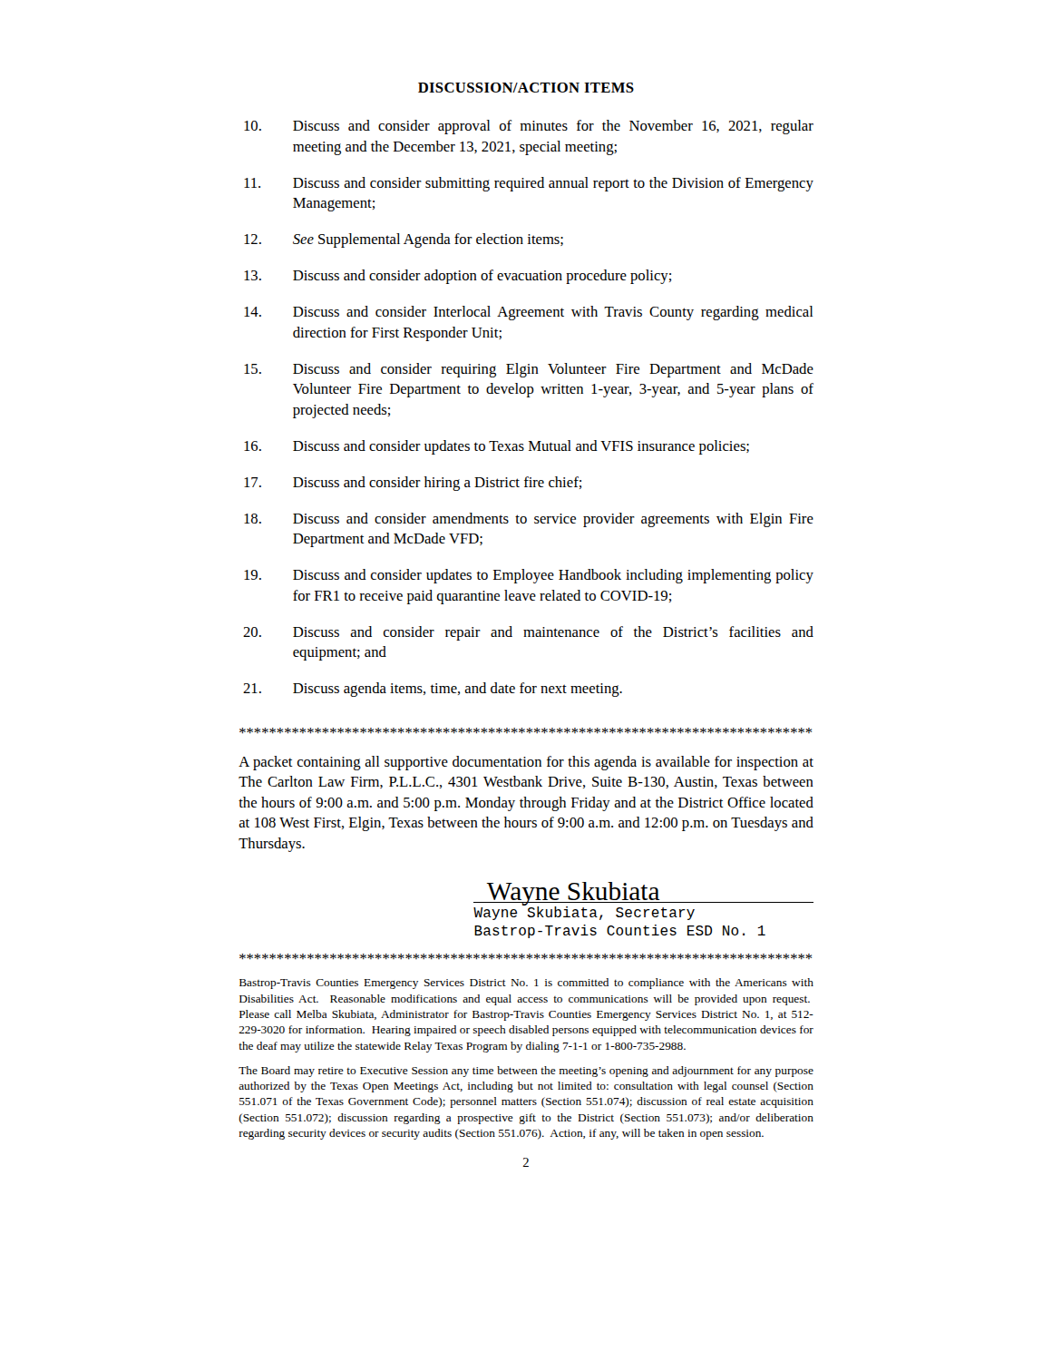DISCUSSION/ACTION ITEMS
10. Discuss and consider approval of minutes for the November 16, 2021, regular meeting and the December 13, 2021, special meeting;
11. Discuss and consider submitting required annual report to the Division of Emergency Management;
12. See Supplemental Agenda for election items;
13. Discuss and consider adoption of evacuation procedure policy;
14. Discuss and consider Interlocal Agreement with Travis County regarding medical direction for First Responder Unit;
15. Discuss and consider requiring Elgin Volunteer Fire Department and McDade Volunteer Fire Department to develop written 1-year, 3-year, and 5-year plans of projected needs;
16. Discuss and consider updates to Texas Mutual and VFIS insurance policies;
17. Discuss and consider hiring a District fire chief;
18. Discuss and consider amendments to service provider agreements with Elgin Fire Department and McDade VFD;
19. Discuss and consider updates to Employee Handbook including implementing policy for FR1 to receive paid quarantine leave related to COVID-19;
20. Discuss and consider repair and maintenance of the District’s facilities and equipment; and
21. Discuss agenda items, time, and date for next meeting.
****************************************************************************
A packet containing all supportive documentation for this agenda is available for inspection at The Carlton Law Firm, P.L.L.C., 4301 Westbank Drive, Suite B-130, Austin, Texas between the hours of 9:00 a.m. and 5:00 p.m. Monday through Friday and at the District Office located at 108 West First, Elgin, Texas between the hours of 9:00 a.m. and 12:00 p.m. on Tuesdays and Thursdays.
Wayne Skubiata
Wayne Skubiata, Secretary
Bastrop-Travis Counties ESD No. 1
****************************************************************************
Bastrop-Travis Counties Emergency Services District No. 1 is committed to compliance with the Americans with Disabilities Act. Reasonable modifications and equal access to communications will be provided upon request. Please call Melba Skubiata, Administrator for Bastrop-Travis Counties Emergency Services District No. 1, at 512-229-3020 for information. Hearing impaired or speech disabled persons equipped with telecommunication devices for the deaf may utilize the statewide Relay Texas Program by dialing 7-1-1 or 1-800-735-2988.
The Board may retire to Executive Session any time between the meeting’s opening and adjournment for any purpose authorized by the Texas Open Meetings Act, including but not limited to: consultation with legal counsel (Section 551.071 of the Texas Government Code); personnel matters (Section 551.074); discussion of real estate acquisition (Section 551.072); discussion regarding a prospective gift to the District (Section 551.073); and/or deliberation regarding security devices or security audits (Section 551.076). Action, if any, will be taken in open session.
2